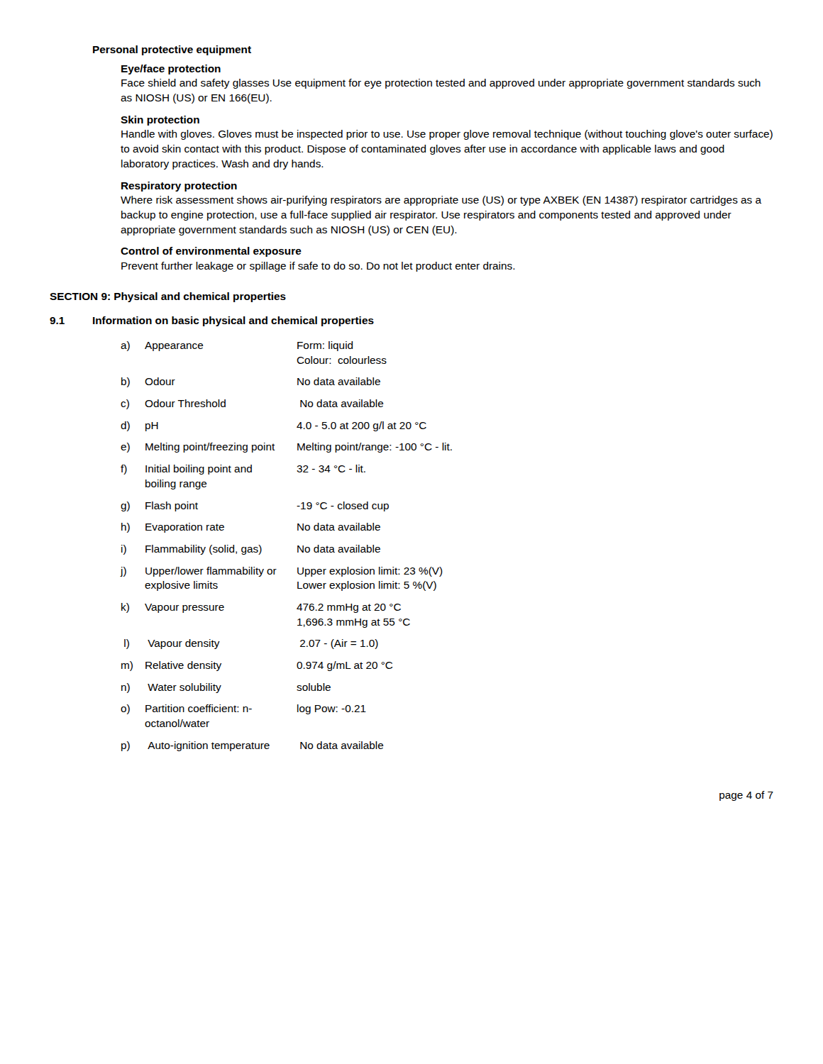Personal protective equipment
Eye/face protection
Face shield and safety glasses Use equipment for eye protection tested and approved under appropriate government standards such as NIOSH (US) or EN 166(EU).
Skin protection
Handle with gloves. Gloves must be inspected prior to use. Use proper glove removal technique (without touching glove's outer surface) to avoid skin contact with this product. Dispose of contaminated gloves after use in accordance with applicable laws and good laboratory practices. Wash and dry hands.
Respiratory protection
Where risk assessment shows air-purifying respirators are appropriate use (US) or type AXBEK (EN 14387) respirator cartridges as a backup to engine protection, use a full-face supplied air respirator. Use respirators and components tested and approved under appropriate government standards such as NIOSH (US) or CEN (EU).
Control of environmental exposure
Prevent further leakage or spillage if safe to do so. Do not let product enter drains.
SECTION 9: Physical and chemical properties
9.1 Information on basic physical and chemical properties
| a) | Appearance | Form: liquid Colour: colourless |
| b) | Odour | No data available |
| c) | Odour Threshold | No data available |
| d) | pH | 4.0 - 5.0 at 200 g/l at 20 °C |
| e) | Melting point/freezing point | Melting point/range: -100 °C - lit. |
| f) | Initial boiling point and boiling range | 32 - 34 °C - lit. |
| g) | Flash point | -19 °C - closed cup |
| h) | Evaporation rate | No data available |
| i) | Flammability (solid, gas) | No data available |
| j) | Upper/lower flammability or explosive limits | Upper explosion limit: 23 %(V) Lower explosion limit: 5 %(V) |
| k) | Vapour pressure | 476.2 mmHg at 20 °C 1,696.3 mmHg at 55 °C |
| l) | Vapour density | 2.07 - (Air = 1.0) |
| m) | Relative density | 0.974 g/mL at 20 °C |
| n) | Water solubility | soluble |
| o) | Partition coefficient: n-octanol/water | log Pow: -0.21 |
| p) | Auto-ignition temperature | No data available |
page 4 of 7